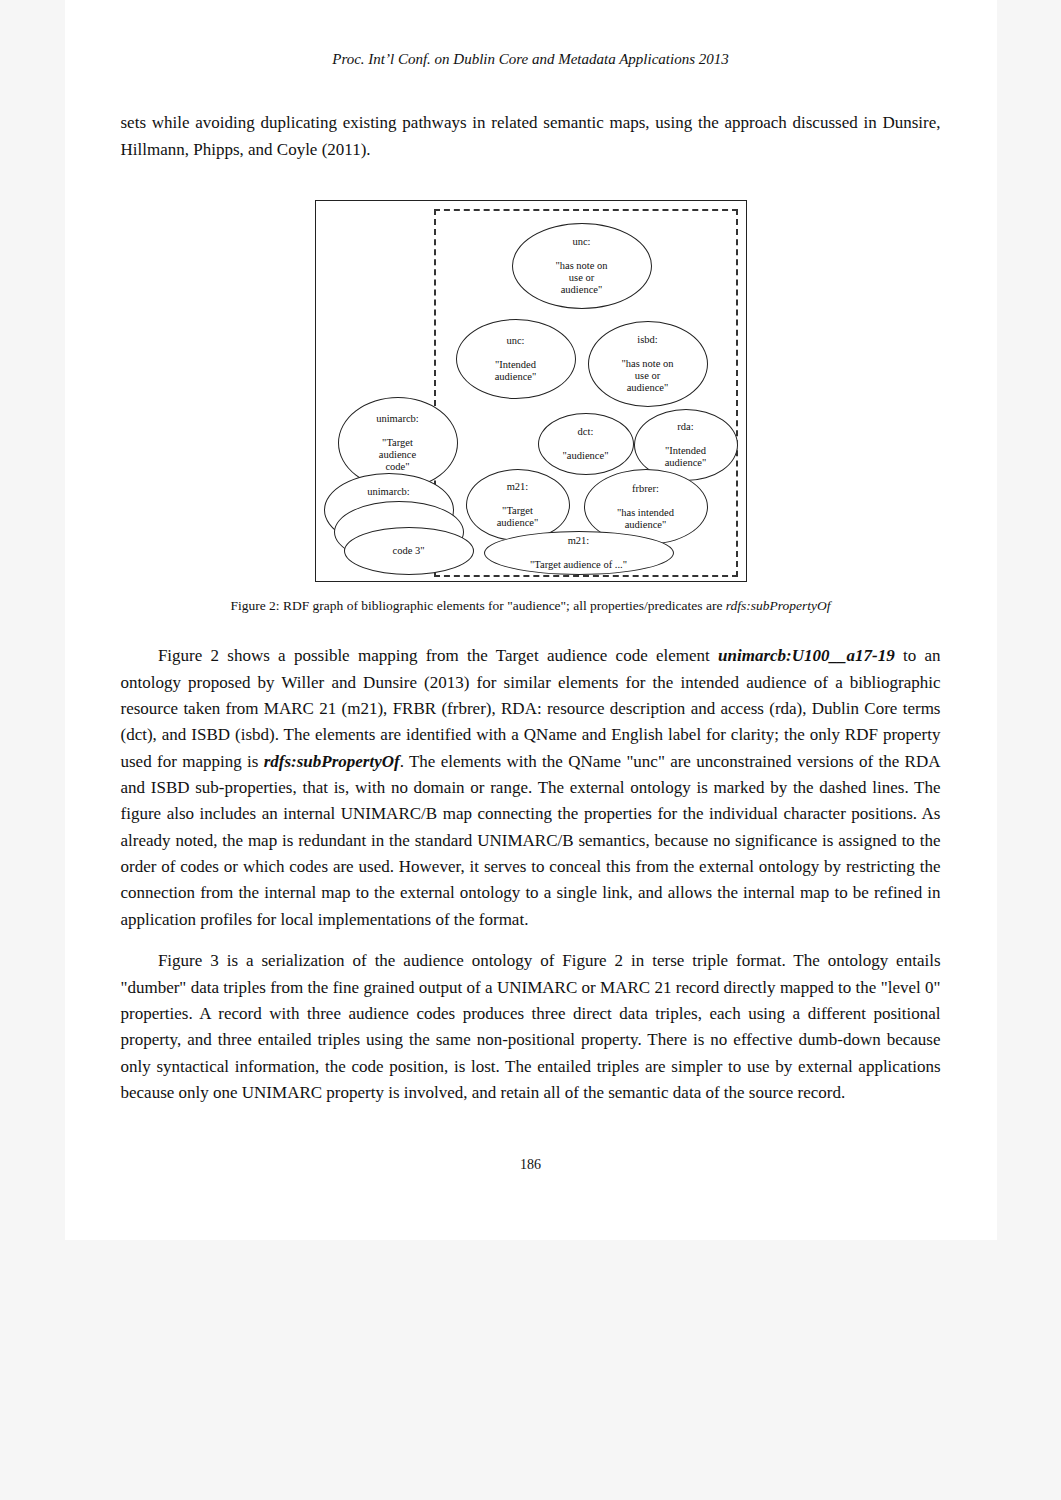Proc. Int’l Conf. on Dublin Core and Metadata Applications 2013
sets while avoiding duplicating existing pathways in related semantic maps, using the approach discussed in Dunsire, Hillmann, Phipps, and Coyle (2011).
unc:
"has note on
use or
audience"
unc:
"Intended
audience"
isbd:
"has note on
use or
audience"
dct:
"audience"
rda:
"Intended
audience"
unimarcb:
"Target
audience
code"
unimarcb:
"Target audience
code 1"
code 2"
code 3"
m21:
"Target
audience"
frbrer:
"has intended
audience"
m21:
"Target audience of ..."
Figure 2: RDF graph of bibliographic elements for "audience"; all properties/predicates are rdfs:subPropertyOf
Figure 2 shows a possible mapping from the Target audience code element unimarcb:U100__a17-19 to an ontology proposed by Willer and Dunsire (2013) for similar elements for the intended audience of a bibliographic resource taken from MARC 21 (m21), FRBR (frbrer), RDA: resource description and access (rda), Dublin Core terms (dct), and ISBD (isbd). The elements are identified with a QName and English label for clarity; the only RDF property used for mapping is rdfs:subPropertyOf. The elements with the QName "unc" are unconstrained versions of the RDA and ISBD sub-properties, that is, with no domain or range. The external ontology is marked by the dashed lines. The figure also includes an internal UNIMARC/B map connecting the properties for the individual character positions. As already noted, the map is redundant in the standard UNIMARC/B semantics, because no significance is assigned to the order of codes or which codes are used. However, it serves to conceal this from the external ontology by restricting the connection from the internal map to the external ontology to a single link, and allows the internal map to be refined in application profiles for local implementations of the format.
Figure 3 is a serialization of the audience ontology of Figure 2 in terse triple format. The ontology entails "dumber" data triples from the fine grained output of a UNIMARC or MARC 21 record directly mapped to the "level 0" properties. A record with three audience codes produces three direct data triples, each using a different positional property, and three entailed triples using the same non-positional property. There is no effective dumb-down because only syntactical information, the code position, is lost. The entailed triples are simpler to use by external applications because only one UNIMARC property is involved, and retain all of the semantic data of the source record.
186